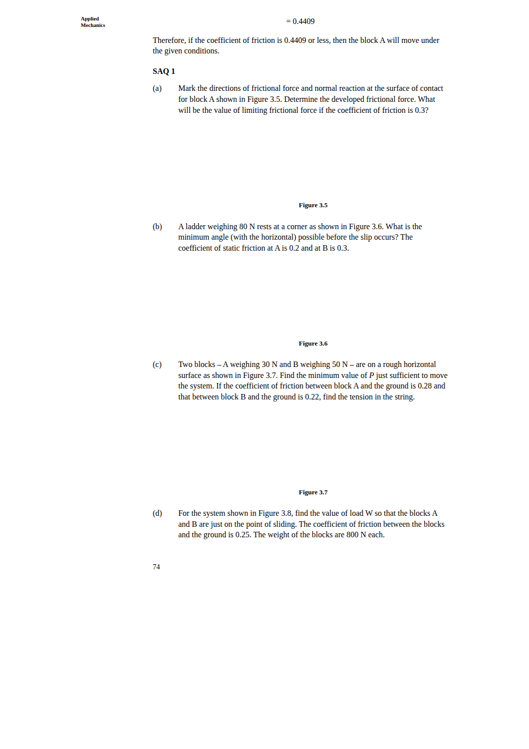Applied Mechanics
= 0.4409
Therefore, if the coefficient of friction is 0.4409 or less, then the block A will move under the given conditions.
SAQ 1
(a) Mark the directions of frictional force and normal reaction at the surface of contact for block A shown in Figure 3.5. Determine the developed frictional force. What will be the value of limiting frictional force if the coefficient of friction is 0.3?
Figure 3.5
(b) A ladder weighing 80 N rests at a corner as shown in Figure 3.6. What is the minimum angle (with the horizontal) possible before the slip occurs? The coefficient of static friction at A is 0.2 and at B is 0.3.
Figure 3.6
(c) Two blocks – A weighing 30 N and B weighing 50 N – are on a rough horizontal surface as shown in Figure 3.7. Find the minimum value of P just sufficient to move the system. If the coefficient of friction between block A and the ground is 0.28 and that between block B and the ground is 0.22, find the tension in the string.
Figure 3.7
(d) For the system shown in Figure 3.8, find the value of load W so that the blocks A and B are just on the point of sliding. The coefficient of friction between the blocks and the ground is 0.25. The weight of the blocks are 800 N each.
74